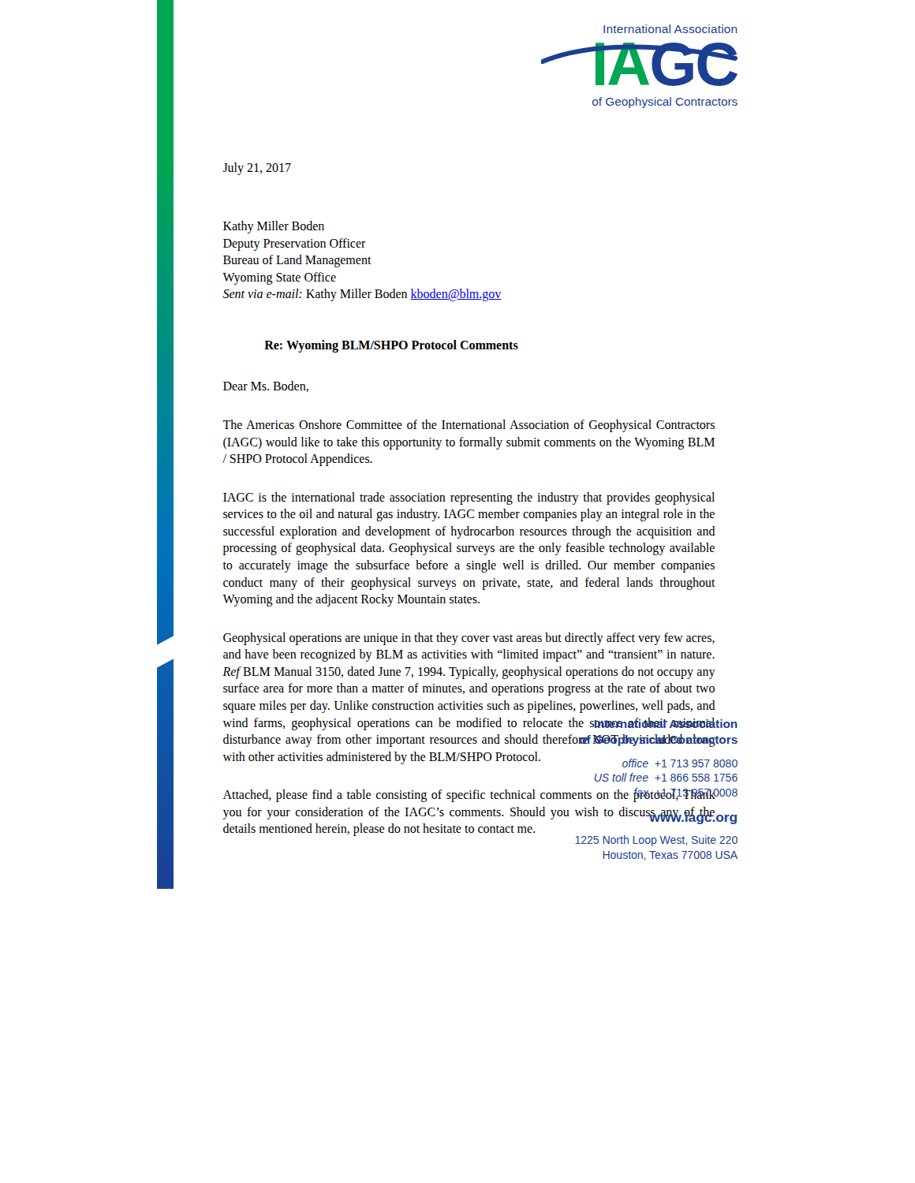International Association
IAGC
of Geophysical Contractors
July 21, 2017
Kathy Miller Boden
Deputy Preservation Officer
Bureau of Land Management
Wyoming State Office
Sent via e-mail: Kathy Miller Boden kboden@blm.gov
Re: Wyoming BLM/SHPO Protocol Comments
Dear Ms. Boden,
The Americas Onshore Committee of the International Association of Geophysical Contractors (IAGC) would like to take this opportunity to formally submit comments on the Wyoming BLM / SHPO Protocol Appendices.
IAGC is the international trade association representing the industry that provides geophysical services to the oil and natural gas industry. IAGC member companies play an integral role in the successful exploration and development of hydrocarbon resources through the acquisition and processing of geophysical data. Geophysical surveys are the only feasible technology available to accurately image the subsurface before a single well is drilled. Our member companies conduct many of their geophysical surveys on private, state, and federal lands throughout Wyoming and the adjacent Rocky Mountain states.
Geophysical operations are unique in that they cover vast areas but directly affect very few acres, and have been recognized by BLM as activities with “limited impact” and “transient” in nature. Ref BLM Manual 3150, dated June 7, 1994. Typically, geophysical operations do not occupy any surface area for more than a matter of minutes, and operations progress at the rate of about two square miles per day. Unlike construction activities such as pipelines, powerlines, well pads, and wind farms, geophysical operations can be modified to relocate the source of their minimal disturbance away from other important resources and should therefore NOT be included along with other activities administered by the BLM/SHPO Protocol.
Attached, please find a table consisting of specific technical comments on the protocol, Thank you for your consideration of the IAGC’s comments. Should you wish to discuss any of the details mentioned herein, please do not hesitate to contact me.
International Association
of Geophysical Contractors
office +1 713 957 8080
US toll free +1 866 558 1756
fax +1 713 957 0008
www.iagc.org
1225 North Loop West, Suite 220
Houston, Texas 77008 USA